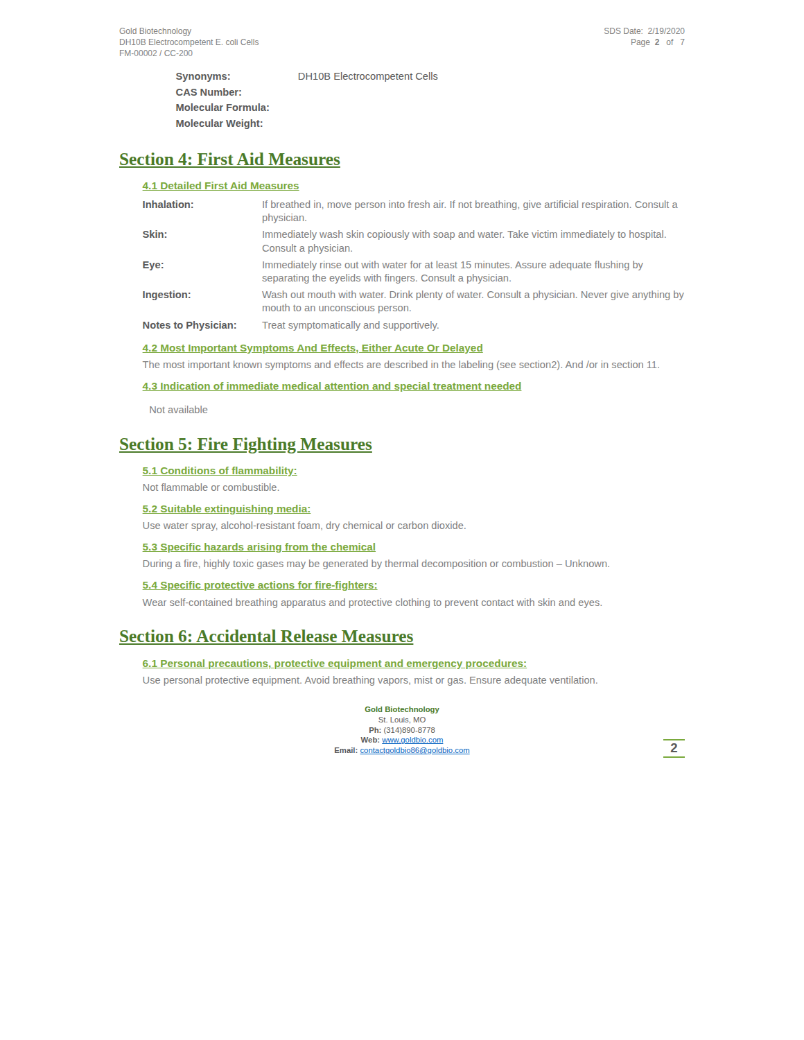Gold Biotechnology
DH10B Electrocompetent E. coli Cells
FM-00002 / CC-200
SDS Date: 2/19/2020
Page 2 of 7
| Synonyms: | DH10B Electrocompetent Cells |
| CAS Number: | |
| Molecular Formula: | |
| Molecular Weight: | |
Section 4: First Aid Measures
4.1 Detailed First Aid Measures
| Inhalation: | If breathed in, move person into fresh air. If not breathing, give artificial respiration. Consult a physician. |
| Skin: | Immediately wash skin copiously with soap and water. Take victim immediately to hospital. Consult a physician. |
| Eye: | Immediately rinse out with water for at least 15 minutes. Assure adequate flushing by separating the eyelids with fingers. Consult a physician. |
| Ingestion: | Wash out mouth with water. Drink plenty of water. Consult a physician. Never give anything by mouth to an unconscious person. |
| Notes to Physician: | Treat symptomatically and supportively. |
4.2 Most Important Symptoms And Effects, Either Acute Or Delayed
The most important known symptoms and effects are described in the labeling (see section2). And /or in section 11.
4.3 Indication of immediate medical attention and special treatment needed
Not available
Section 5: Fire Fighting Measures
5.1 Conditions of flammability:
Not flammable or combustible.
5.2 Suitable extinguishing media:
Use water spray, alcohol-resistant foam, dry chemical or carbon dioxide.
5.3 Specific hazards arising from the chemical
During a fire, highly toxic gases may be generated by thermal decomposition or combustion – Unknown.
5.4 Specific protective actions for fire-fighters:
Wear self-contained breathing apparatus and protective clothing to prevent contact with skin and eyes.
Section 6: Accidental Release Measures
6.1 Personal precautions, protective equipment and emergency procedures:
Use personal protective equipment. Avoid breathing vapors, mist or gas. Ensure adequate ventilation.
Gold Biotechnology
St. Louis, MO
Ph: (314)890-8778
Web: www.goldbio.com
Email: contactgoldbio86@goldbio.com
2